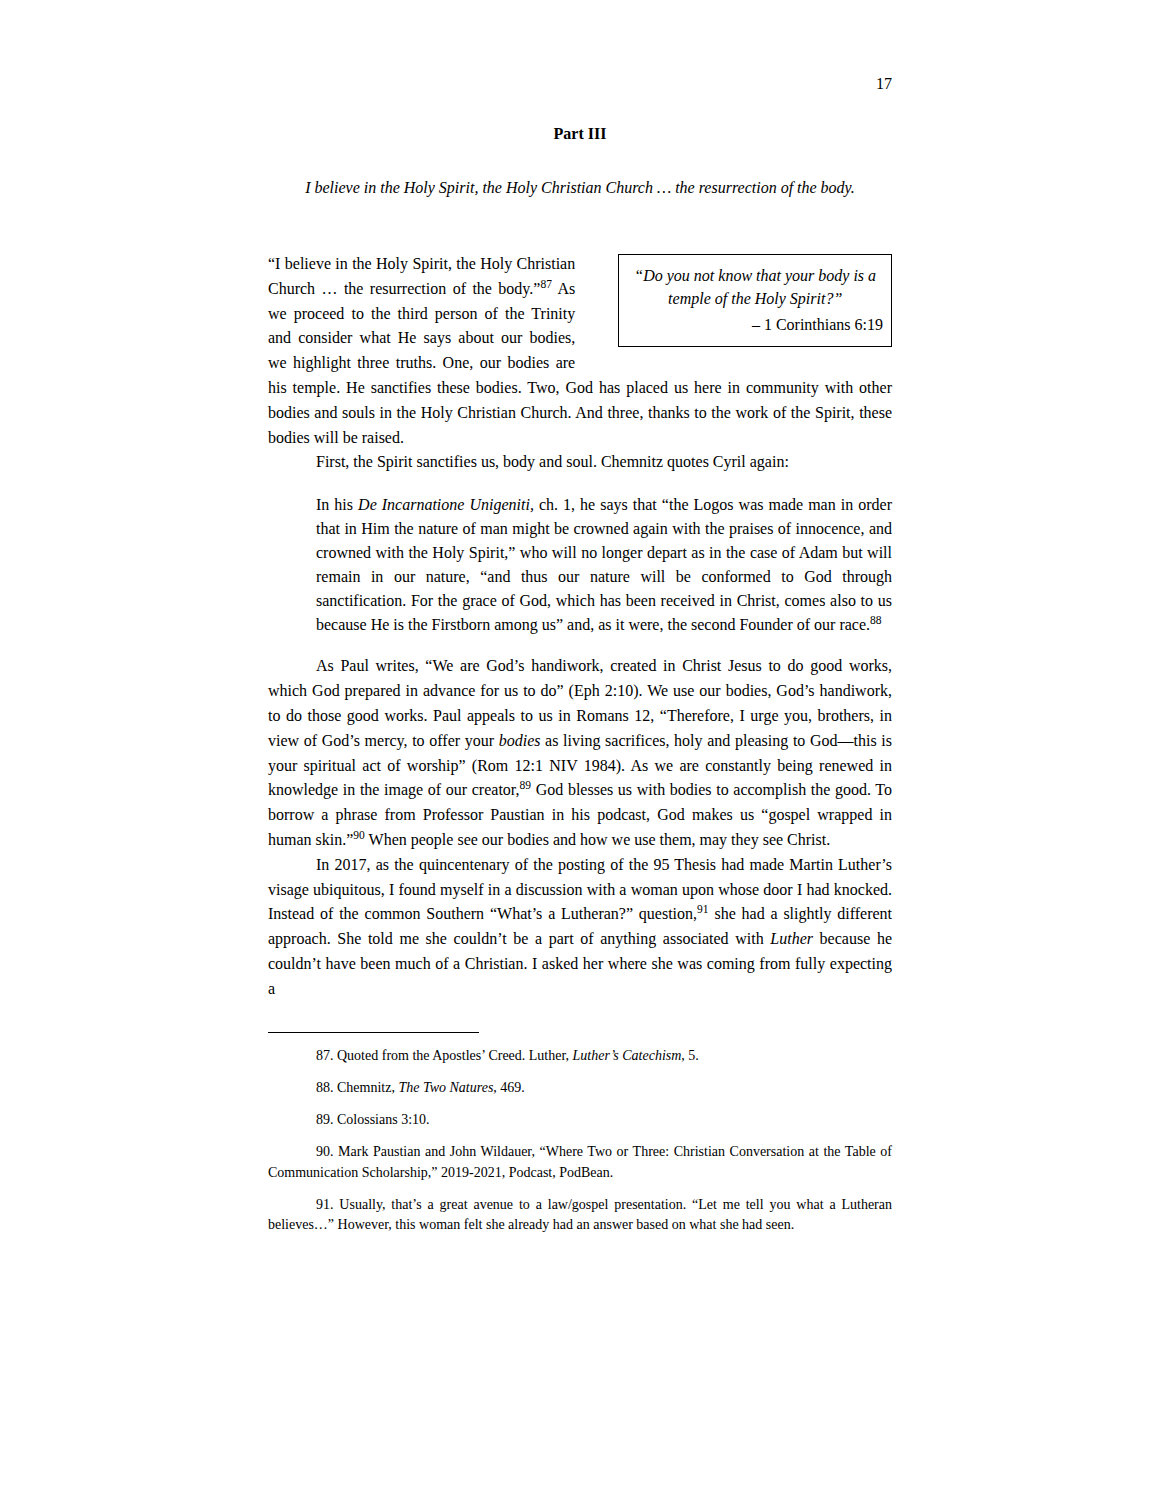17
Part III
I believe in the Holy Spirit, the Holy Christian Church … the resurrection of the body.
“Do you not know that your body is a temple of the Holy Spirit?” – 1 Corinthians 6:19
“I believe in the Holy Spirit, the Holy Christian Church … the resurrection of the body.”87 As we proceed to the third person of the Trinity and consider what He says about our bodies, we highlight three truths. One, our bodies are his temple. He sanctifies these bodies. Two, God has placed us here in community with other bodies and souls in the Holy Christian Church. And three, thanks to the work of the Spirit, these bodies will be raised.
First, the Spirit sanctifies us, body and soul. Chemnitz quotes Cyril again:
In his De Incarnatione Unigeniti, ch. 1, he says that “the Logos was made man in order that in Him the nature of man might be crowned again with the praises of innocence, and crowned with the Holy Spirit,” who will no longer depart as in the case of Adam but will remain in our nature, “and thus our nature will be conformed to God through sanctification. For the grace of God, which has been received in Christ, comes also to us because He is the Firstborn among us” and, as it were, the second Founder of our race.88
As Paul writes, “We are God’s handiwork, created in Christ Jesus to do good works, which God prepared in advance for us to do” (Eph 2:10). We use our bodies, God’s handiwork, to do those good works. Paul appeals to us in Romans 12, “Therefore, I urge you, brothers, in view of God’s mercy, to offer your bodies as living sacrifices, holy and pleasing to God—this is your spiritual act of worship” (Rom 12:1 NIV 1984). As we are constantly being renewed in knowledge in the image of our creator,89 God blesses us with bodies to accomplish the good. To borrow a phrase from Professor Paustian in his podcast, God makes us “gospel wrapped in human skin.”90 When people see our bodies and how we use them, may they see Christ.
In 2017, as the quincentenary of the posting of the 95 Thesis had made Martin Luther’s visage ubiquitous, I found myself in a discussion with a woman upon whose door I had knocked. Instead of the common Southern “What’s a Lutheran?” question,91 she had a slightly different approach. She told me she couldn’t be a part of anything associated with Luther because he couldn’t have been much of a Christian. I asked her where she was coming from fully expecting a
87. Quoted from the Apostles’ Creed. Luther, Luther’s Catechism, 5.
88. Chemnitz, The Two Natures, 469.
89. Colossians 3:10.
90. Mark Paustian and John Wildauer, “Where Two or Three: Christian Conversation at the Table of Communication Scholarship,” 2019-2021, Podcast, PodBean.
91. Usually, that’s a great avenue to a law/gospel presentation. “Let me tell you what a Lutheran believes…” However, this woman felt she already had an answer based on what she had seen.